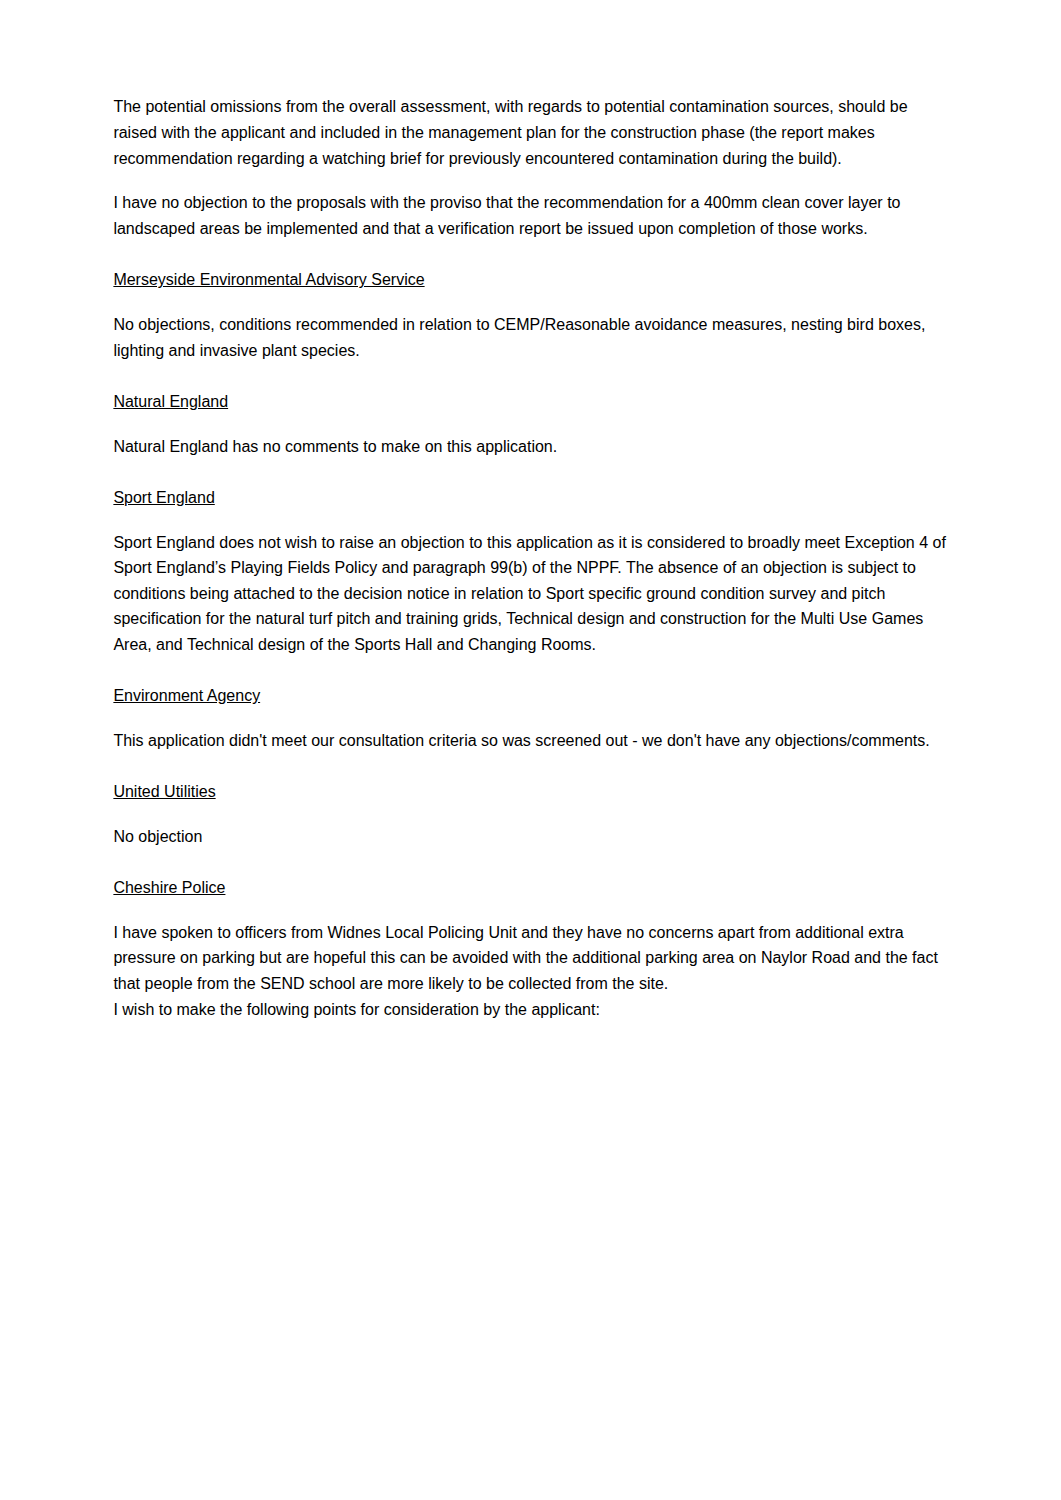The potential omissions from the overall assessment, with regards to potential contamination sources, should be raised with the applicant and included in the management plan for the construction phase (the report makes recommendation regarding a watching brief for previously encountered contamination during the build).
I have no objection to the proposals with the proviso that the recommendation for a 400mm clean cover layer to landscaped areas be implemented and that a verification report be issued upon completion of those works.
Merseyside Environmental Advisory Service
No objections, conditions recommended in relation to CEMP/Reasonable avoidance measures, nesting bird boxes, lighting and invasive plant species.
Natural England
Natural England has no comments to make on this application.
Sport England
Sport England does not wish to raise an objection to this application as it is considered to broadly meet Exception 4 of Sport England’s Playing Fields Policy and paragraph 99(b) of the NPPF. The absence of an objection is subject to conditions being attached to the decision notice in relation to Sport specific ground condition survey and pitch specification for the natural turf pitch and training grids, Technical design and construction for the Multi Use Games Area, and Technical design of the Sports Hall and Changing Rooms.
Environment Agency
This application didn't meet our consultation criteria so was screened out - we don't have any objections/comments.
United Utilities
No objection
Cheshire Police
I have spoken to officers from Widnes Local Policing Unit and they have no concerns apart from additional extra pressure on parking but are hopeful this can be avoided with the additional parking area on Naylor Road and the fact that people from the SEND school are more likely to be collected from the site.
I wish to make the following points for consideration by the applicant: